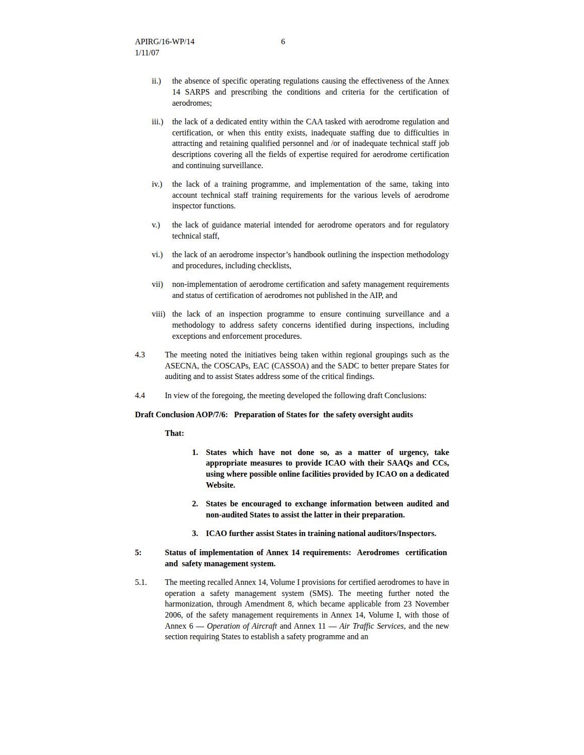APIRG/16-WP/14
6
1/11/07
ii.) the absence of specific operating regulations causing the effectiveness of the Annex 14 SARPS and prescribing the conditions and criteria for the certification of aerodromes;
iii.) the lack of a dedicated entity within the CAA tasked with aerodrome regulation and certification, or when this entity exists, inadequate staffing due to difficulties in attracting and retaining qualified personnel and /or of inadequate technical staff job descriptions covering all the fields of expertise required for aerodrome certification and continuing surveillance.
iv.) the lack of a training programme, and implementation of the same, taking into account technical staff training requirements for the various levels of aerodrome inspector functions.
v.) the lack of guidance material intended for aerodrome operators and for regulatory technical staff,
vi.) the lack of an aerodrome inspector’s handbook outlining the inspection methodology and procedures, including checklists,
vii) non-implementation of aerodrome certification and safety management requirements and status of certification of aerodromes not published in the AIP, and
viii) the lack of an inspection programme to ensure continuing surveillance and a methodology to address safety concerns identified during inspections, including exceptions and enforcement procedures.
4.3
The meeting noted the initiatives being taken within regional groupings such as the ASECNA, the COSCAPs, EAC (CASSOA) and the SADC to better prepare States for auditing and to assist States address some of the critical findings.
4.4
In view of the foregoing, the meeting developed the following draft Conclusions:
Draft Conclusion AOP/7/6: Preparation of States for the safety oversight audits
That:
States which have not done so, as a matter of urgency, take appropriate measures to provide ICAO with their SAAQs and CCs, using where possible online facilities provided by ICAO on a dedicated Website.
States be encouraged to exchange information between audited and non-audited States to assist the latter in their preparation.
ICAO further assist States in training national auditors/Inspectors.
5:
Status of implementation of Annex 14 requirements: Aerodromes certification and safety management system.
5.1.
The meeting recalled Annex 14, Volume I provisions for certified aerodromes to have in operation a safety management system (SMS). The meeting further noted the harmonization, through Amendment 8, which became applicable from 23 November 2006, of the safety management requirements in Annex 14, Volume I, with those of Annex 6 — Operation of Aircraft and Annex 11 — Air Traffic Services, and the new section requiring States to establish a safety programme and an